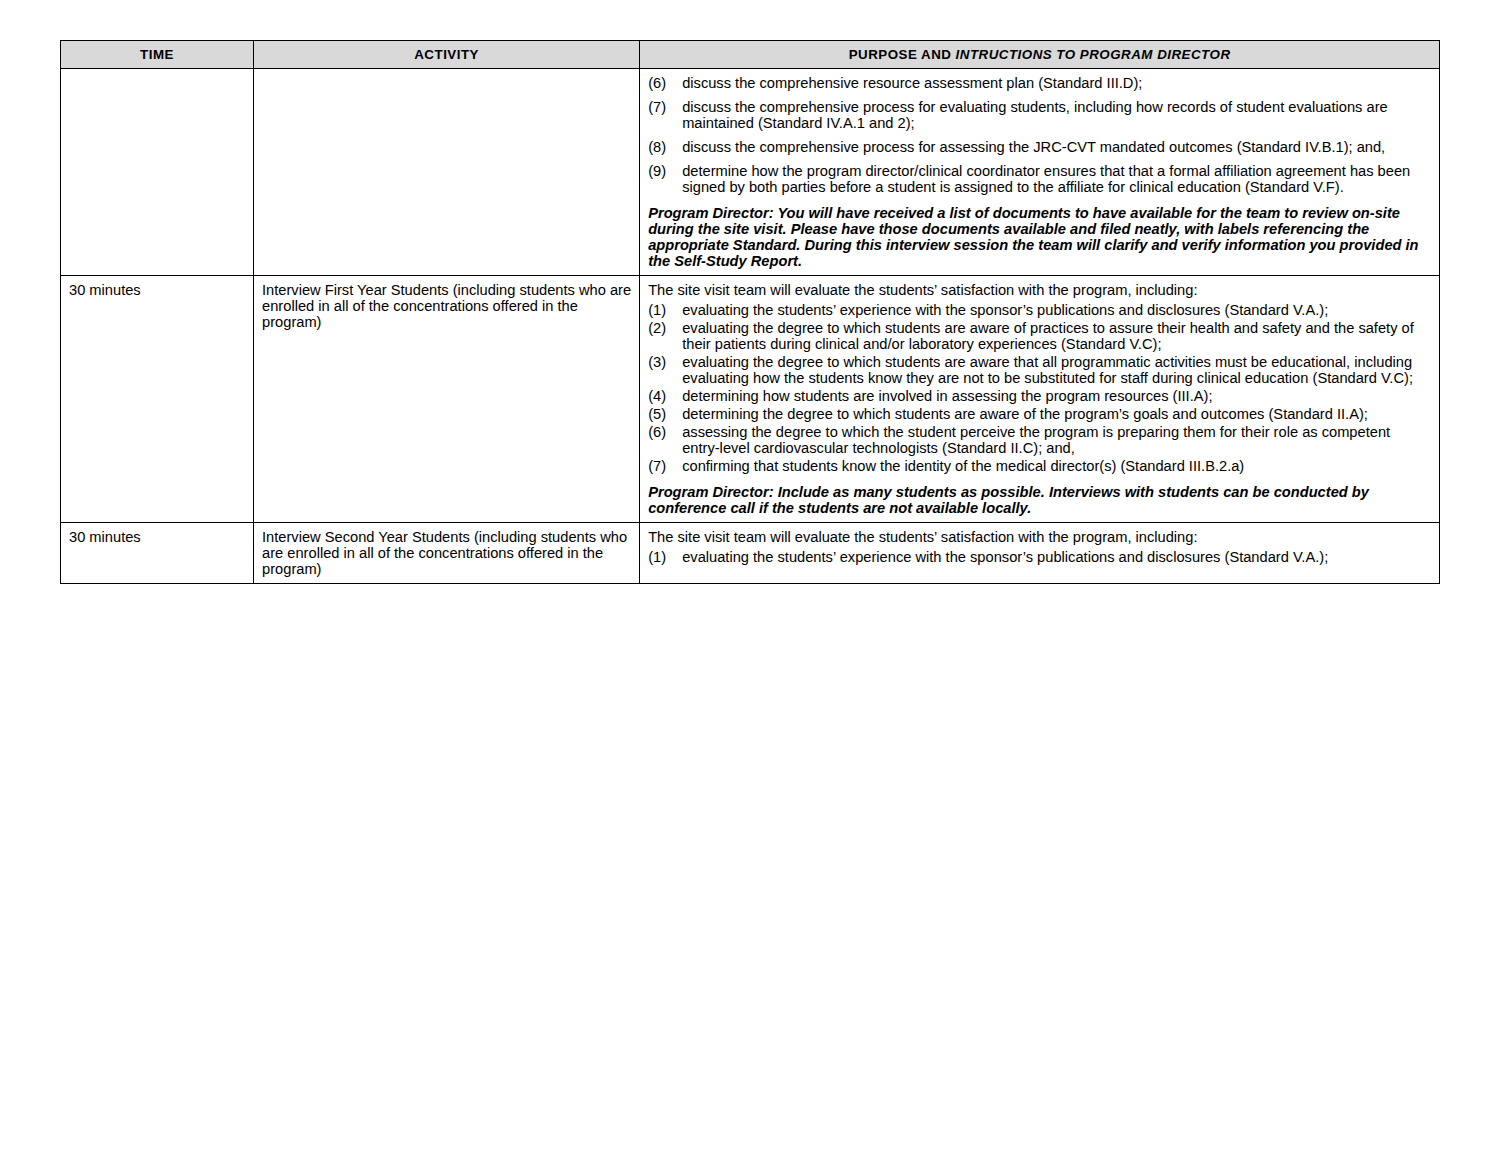| TIME | ACTIVITY | PURPOSE AND INTRUCTIONS TO PROGRAM DIRECTOR |
| --- | --- | --- |
| | | discuss the comprehensive resource assessment plan (Standard III.D); discuss the comprehensive process for evaluating students, including how records of student evaluations are maintained (Standard IV.A.1 and 2); discuss the comprehensive process for assessing the JRC-CVT mandated outcomes (Standard IV.B.1); and, determine how the program director/clinical coordinator ensures that that a formal affiliation agreement has been signed by both parties before a student is assigned to the affiliate for clinical education (Standard V.F). Program Director: You will have received a list of documents to have available for the team to review on-site during the site visit. Please have those documents available and filed neatly, with labels referencing the appropriate Standard. During this interview session the team will clarify and verify information you provided in the Self-Study Report. |
| 30 minutes | Interview First Year Students (including students who are enrolled in all of the concentrations offered in the program) | The site visit team will evaluate the students’ satisfaction with the program, including: evaluating the students’ experience with the sponsor’s publications and disclosures (Standard V.A.); evaluating the degree to which students are aware of practices to assure their health and safety and the safety of their patients during clinical and/or laboratory experiences (Standard V.C); evaluating the degree to which students are aware that all programmatic activities must be educational, including evaluating how the students know they are not to be substituted for staff during clinical education (Standard V.C); determining how students are involved in assessing the program resources (III.A); determining the degree to which students are aware of the program’s goals and outcomes (Standard II.A); assessing the degree to which the student perceive the program is preparing them for their role as competent entry-level cardiovascular technologists (Standard II.C); and, confirming that students know the identity of the medical director(s) (Standard III.B.2.a) Program Director: Include as many students as possible. Interviews with students can be conducted by conference call if the students are not available locally. |
| 30 minutes | Interview Second Year Students (including students who are enrolled in all of the concentrations offered in the program) | The site visit team will evaluate the students’ satisfaction with the program, including: evaluating the students’ experience with the sponsor’s publications and disclosures (Standard V.A.); |